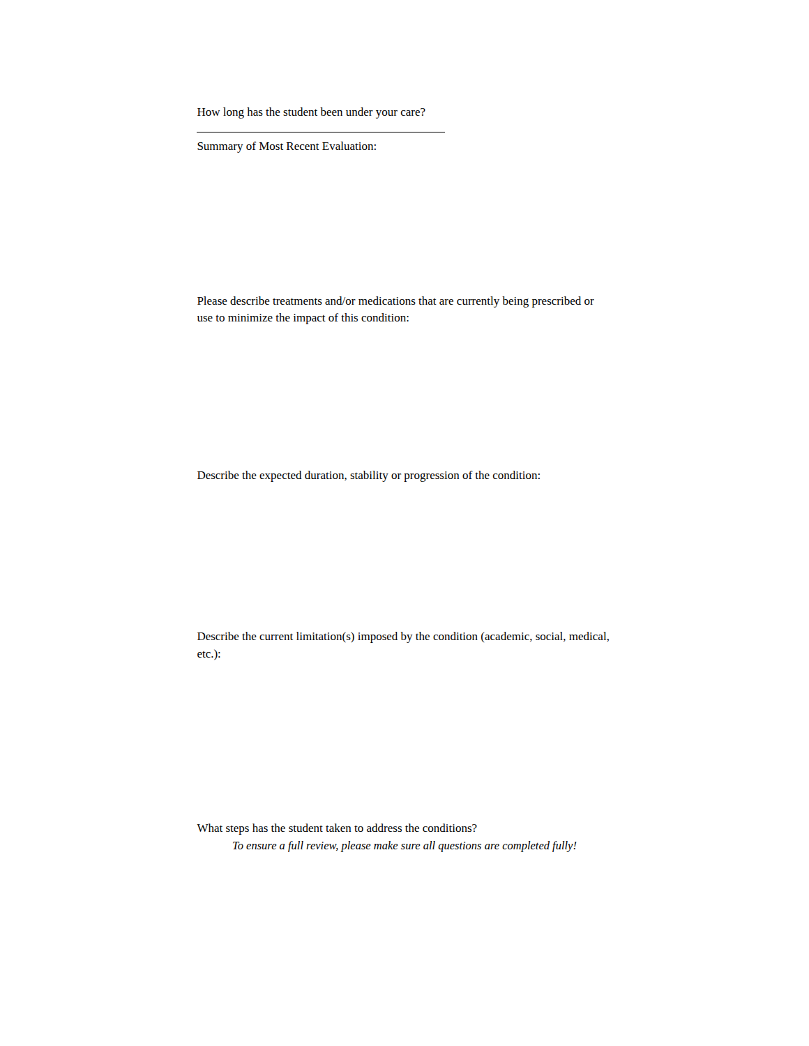How long has the student been under your care?
Summary of Most Recent Evaluation:
Please describe treatments and/or medications that are currently being prescribed or use to minimize the impact of this condition:
Describe the expected duration, stability or progression of the condition:
Describe the current limitation(s) imposed by the condition (academic, social, medical, etc.):
What steps has the student taken to address the conditions?
To ensure a full review, please make sure all questions are completed fully!